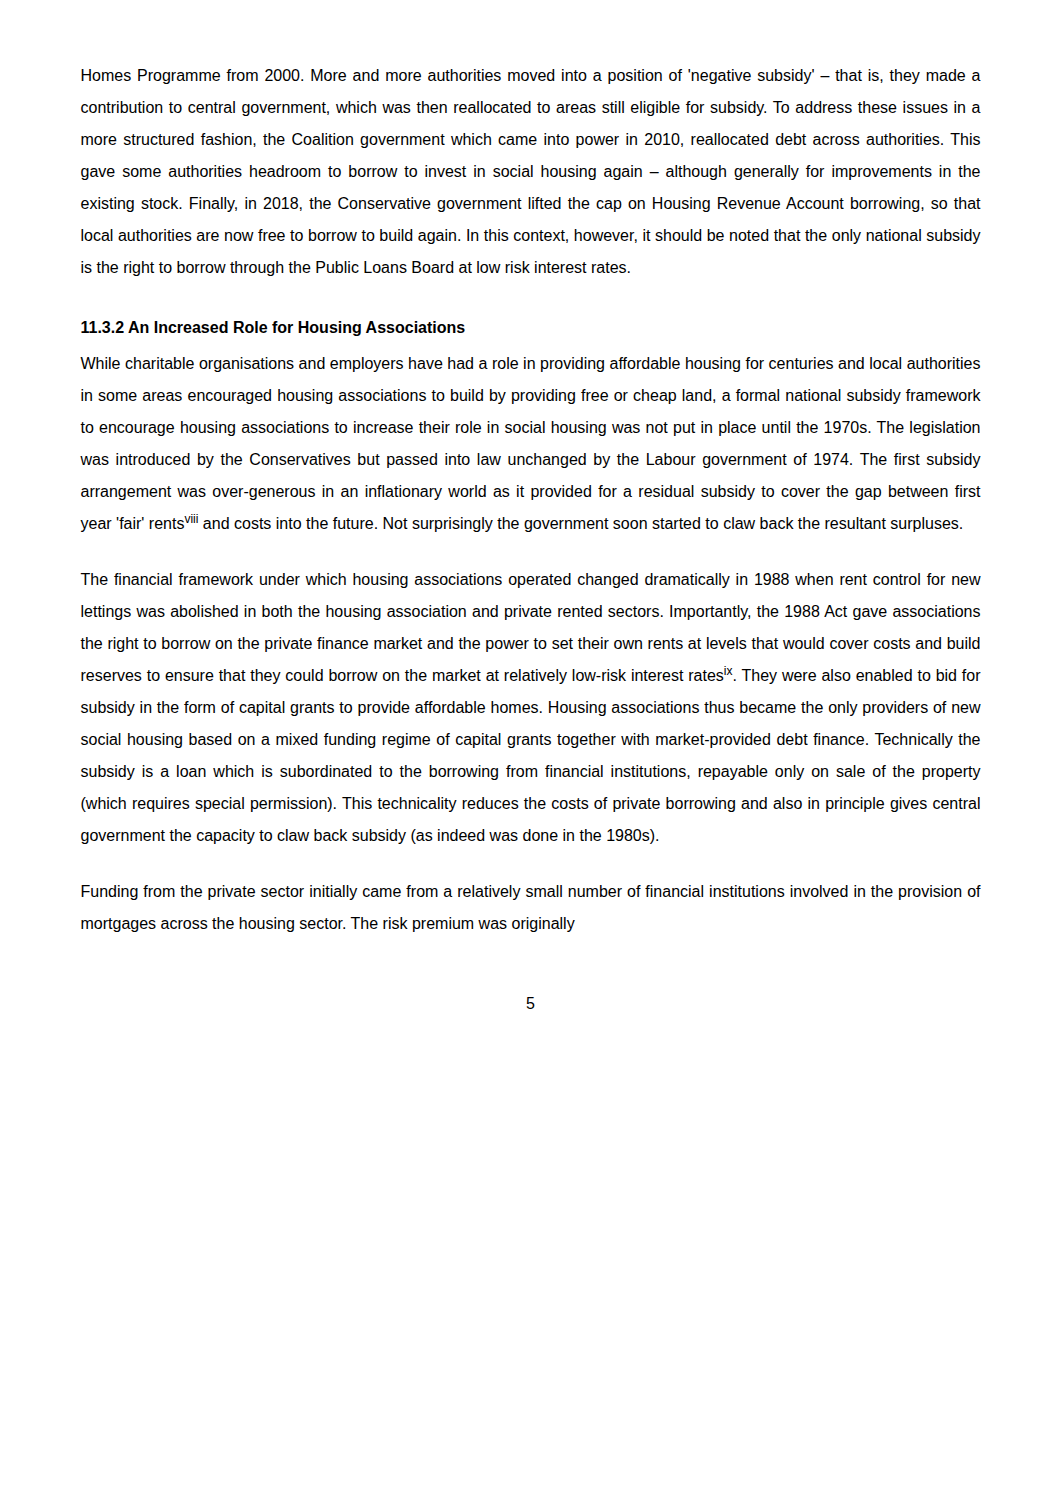Homes Programme from 2000. More and more authorities moved into a position of 'negative subsidy' – that is, they made a contribution to central government, which was then reallocated to areas still eligible for subsidy. To address these issues in a more structured fashion, the Coalition government which came into power in 2010, reallocated debt across authorities. This gave some authorities headroom to borrow to invest in social housing again – although generally for improvements in the existing stock. Finally, in 2018, the Conservative government lifted the cap on Housing Revenue Account borrowing, so that local authorities are now free to borrow to build again. In this context, however, it should be noted that the only national subsidy is the right to borrow through the Public Loans Board at low risk interest rates.
11.3.2 An Increased Role for Housing Associations
While charitable organisations and employers have had a role in providing affordable housing for centuries and local authorities in some areas encouraged housing associations to build by providing free or cheap land, a formal national subsidy framework to encourage housing associations to increase their role in social housing was not put in place until the 1970s. The legislation was introduced by the Conservatives but passed into law unchanged by the Labour government of 1974. The first subsidy arrangement was over-generous in an inflationary world as it provided for a residual subsidy to cover the gap between first year 'fair' rentsviii and costs into the future. Not surprisingly the government soon started to claw back the resultant surpluses.
The financial framework under which housing associations operated changed dramatically in 1988 when rent control for new lettings was abolished in both the housing association and private rented sectors. Importantly, the 1988 Act gave associations the right to borrow on the private finance market and the power to set their own rents at levels that would cover costs and build reserves to ensure that they could borrow on the market at relatively low-risk interest ratesix. They were also enabled to bid for subsidy in the form of capital grants to provide affordable homes. Housing associations thus became the only providers of new social housing based on a mixed funding regime of capital grants together with market-provided debt finance. Technically the subsidy is a loan which is subordinated to the borrowing from financial institutions, repayable only on sale of the property (which requires special permission). This technicality reduces the costs of private borrowing and also in principle gives central government the capacity to claw back subsidy (as indeed was done in the 1980s).
Funding from the private sector initially came from a relatively small number of financial institutions involved in the provision of mortgages across the housing sector. The risk premium was originally
5